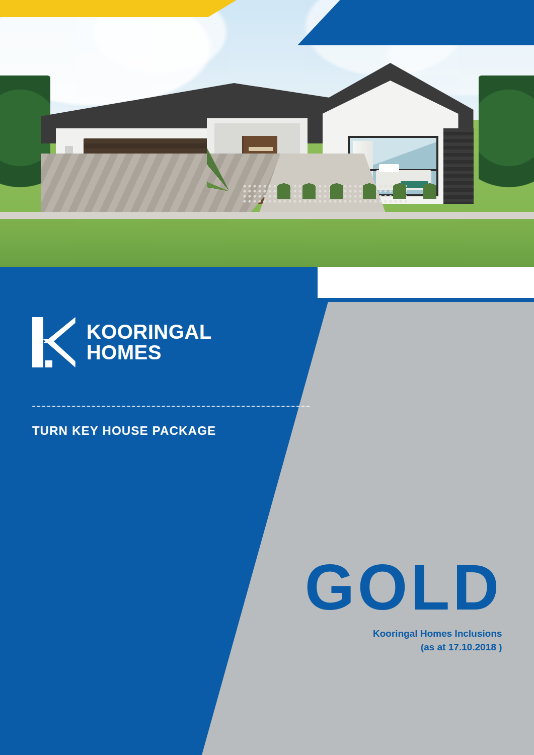Kooringal Homes
Turn Key House Package
GOLD
Kooringal Homes Inclusions
(as at 17.10.2018 )